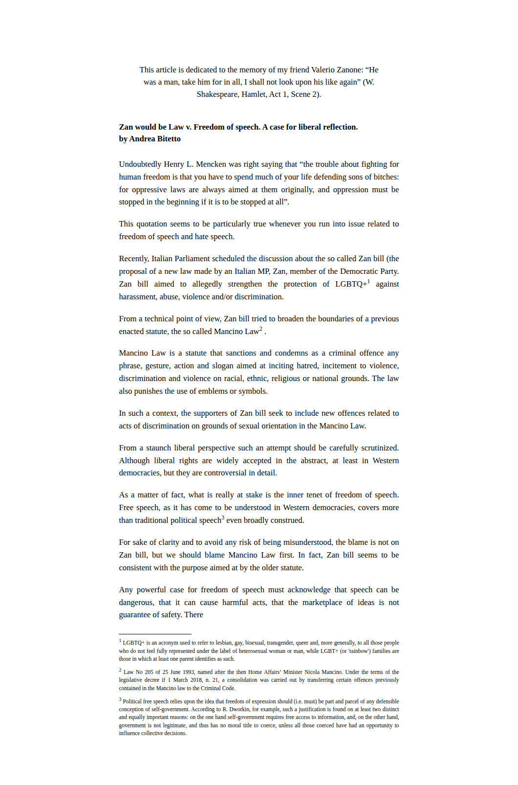This article is dedicated to the memory of my friend Valerio Zanone: “He was a man, take him for in all, I shall not look upon his like again” (W. Shakespeare, Hamlet, Act 1, Scene 2).
Zan would be Law v. Freedom of speech. A case for liberal reflection.
by Andrea Bitetto
Undoubtedly Henry L. Mencken was right saying that “the trouble about fighting for human freedom is that you have to spend much of your life defending sons of bitches: for oppressive laws are always aimed at them originally, and oppression must be stopped in the beginning if it is to be stopped at all”.
This quotation seems to be particularly true whenever you run into issue related to freedom of speech and hate speech.
Recently, Italian Parliament scheduled the discussion about the so called Zan bill (the proposal of a new law made by an Italian MP, Zan, member of the Democratic Party. Zan bill aimed to allegedly strengthen the protection of LGBTQ+1 against harassment, abuse, violence and/or discrimination.
From a technical point of view, Zan bill tried to broaden the boundaries of a previous enacted statute, the so called Mancino Law2 .
Mancino Law is a statute that sanctions and condemns as a criminal offence any phrase, gesture, action and slogan aimed at inciting hatred, incitement to violence, discrimination and violence on racial, ethnic, religious or national grounds. The law also punishes the use of emblems or symbols.
In such a context, the supporters of Zan bill seek to include new offences related to acts of discrimination on grounds of sexual orientation in the Mancino Law.
From a staunch liberal perspective such an attempt should be carefully scrutinized. Although liberal rights are widely accepted in the abstract, at least in Western democracies, but they are controversial in detail.
As a matter of fact, what is really at stake is the inner tenet of freedom of speech. Free speech, as it has come to be understood in Western democracies, covers more than traditional political speech3 even broadly construed.
For sake of clarity and to avoid any risk of being misunderstood, the blame is not on Zan bill, but we should blame Mancino Law first. In fact, Zan bill seems to be consistent with the purpose aimed at by the older statute.
Any powerful case for freedom of speech must acknowledge that speech can be dangerous, that it can cause harmful acts, that the marketplace of ideas is not guarantee of safety. There
1 LGBTQ+ is an acronym used to refer to lesbian, gay, bisexual, transgender, queer and, more generally, to all those people who do not feel fully represented under the label of heterosexual woman or man, while LGBT+ (or 'rainbow') families are those in which at least one parent identifies as such.
2 Law No 205 of 25 June 1993, named after the then Home Affairs’ Minister Nicola Mancino. Under the terms of the legislative decree if 1 March 2018, n. 21, a consolidation was carried out by transferring certain offences previously contained in the Mancino law to the Criminal Code.
3 Political free speech relies upon the idea that freedom of expression should (i.e. must) be part and parcel of any defensible conception of self-government. According to R. Dworkin, for example, such a justification is found on at least two distinct and equally important reasons: on the one hand self-government requires free access to information, and, on the other hand, government is not legitimate, and thus has no moral title to coerce, unless all those coerced have had an opportunity to influence collective decisions.